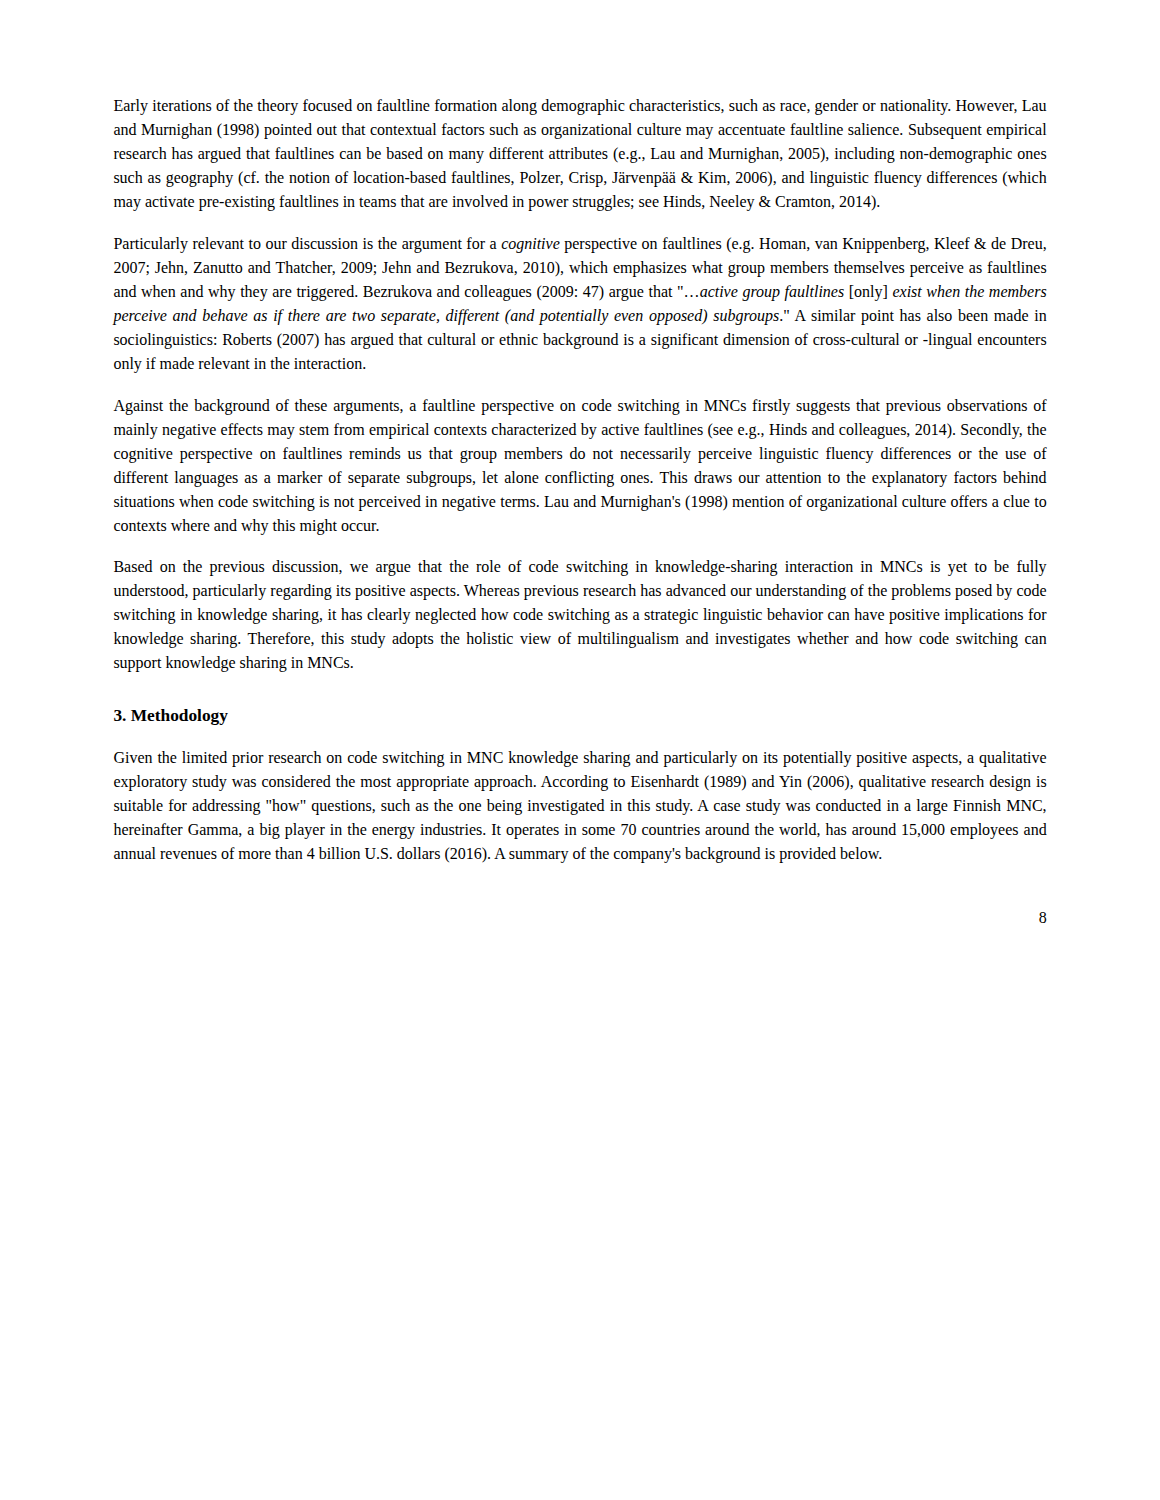Early iterations of the theory focused on faultline formation along demographic characteristics, such as race, gender or nationality. However, Lau and Murnighan (1998) pointed out that contextual factors such as organizational culture may accentuate faultline salience. Subsequent empirical research has argued that faultlines can be based on many different attributes (e.g., Lau and Murnighan, 2005), including non-demographic ones such as geography (cf. the notion of location-based faultlines, Polzer, Crisp, Järvenpää & Kim, 2006), and linguistic fluency differences (which may activate pre-existing faultlines in teams that are involved in power struggles; see Hinds, Neeley & Cramton, 2014).
Particularly relevant to our discussion is the argument for a cognitive perspective on faultlines (e.g. Homan, van Knippenberg, Kleef & de Dreu, 2007; Jehn, Zanutto and Thatcher, 2009; Jehn and Bezrukova, 2010), which emphasizes what group members themselves perceive as faultlines and when and why they are triggered. Bezrukova and colleagues (2009: 47) argue that "…active group faultlines [only] exist when the members perceive and behave as if there are two separate, different (and potentially even opposed) subgroups." A similar point has also been made in sociolinguistics: Roberts (2007) has argued that cultural or ethnic background is a significant dimension of cross-cultural or -lingual encounters only if made relevant in the interaction.
Against the background of these arguments, a faultline perspective on code switching in MNCs firstly suggests that previous observations of mainly negative effects may stem from empirical contexts characterized by active faultlines (see e.g., Hinds and colleagues, 2014). Secondly, the cognitive perspective on faultlines reminds us that group members do not necessarily perceive linguistic fluency differences or the use of different languages as a marker of separate subgroups, let alone conflicting ones. This draws our attention to the explanatory factors behind situations when code switching is not perceived in negative terms. Lau and Murnighan's (1998) mention of organizational culture offers a clue to contexts where and why this might occur.
Based on the previous discussion, we argue that the role of code switching in knowledge-sharing interaction in MNCs is yet to be fully understood, particularly regarding its positive aspects. Whereas previous research has advanced our understanding of the problems posed by code switching in knowledge sharing, it has clearly neglected how code switching as a strategic linguistic behavior can have positive implications for knowledge sharing. Therefore, this study adopts the holistic view of multilingualism and investigates whether and how code switching can support knowledge sharing in MNCs.
3. Methodology
Given the limited prior research on code switching in MNC knowledge sharing and particularly on its potentially positive aspects, a qualitative exploratory study was considered the most appropriate approach. According to Eisenhardt (1989) and Yin (2006), qualitative research design is suitable for addressing "how" questions, such as the one being investigated in this study. A case study was conducted in a large Finnish MNC, hereinafter Gamma, a big player in the energy industries. It operates in some 70 countries around the world, has around 15,000 employees and annual revenues of more than 4 billion U.S. dollars (2016). A summary of the company's background is provided below.
8